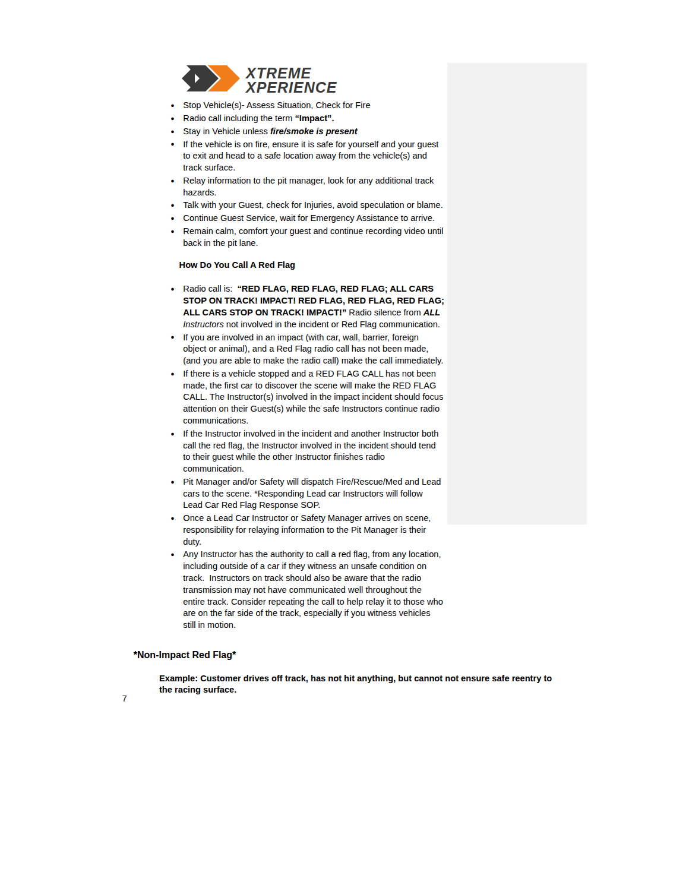XTREME XPERIENCE
Stop Vehicle(s)- Assess Situation, Check for Fire
Radio call including the term “Impact”.
Stay in Vehicle unless fire/smoke is present
If the vehicle is on fire, ensure it is safe for yourself and your guest to exit and head to a safe location away from the vehicle(s) and track surface.
Relay information to the pit manager, look for any additional track hazards.
Talk with your Guest, check for Injuries, avoid speculation or blame.
Continue Guest Service, wait for Emergency Assistance to arrive.
Remain calm, comfort your guest and continue recording video until back in the pit lane.
How Do You Call A Red Flag
Radio call is: “RED FLAG, RED FLAG, RED FLAG; ALL CARS STOP ON TRACK! IMPACT! RED FLAG, RED FLAG, RED FLAG; ALL CARS STOP ON TRACK! IMPACT!” Radio silence from ALL Instructors not involved in the incident or Red Flag communication.
If you are involved in an impact (with car, wall, barrier, foreign object or animal), and a Red Flag radio call has not been made, (and you are able to make the radio call) make the call immediately.
If there is a vehicle stopped and a RED FLAG CALL has not been made, the first car to discover the scene will make the RED FLAG CALL. The Instructor(s) involved in the impact incident should focus attention on their Guest(s) while the safe Instructors continue radio communications.
If the Instructor involved in the incident and another Instructor both call the red flag, the Instructor involved in the incident should tend to their guest while the other Instructor finishes radio communication.
Pit Manager and/or Safety will dispatch Fire/Rescue/Med and Lead cars to the scene. *Responding Lead car Instructors will follow Lead Car Red Flag Response SOP.
Once a Lead Car Instructor or Safety Manager arrives on scene, responsibility for relaying information to the Pit Manager is their duty.
Any Instructor has the authority to call a red flag, from any location, including outside of a car if they witness an unsafe condition on track. Instructors on track should also be aware that the radio transmission may not have communicated well throughout the entire track. Consider repeating the call to help relay it to those who are on the far side of the track, especially if you witness vehicles still in motion.
*Non-Impact Red Flag*
Example: Customer drives off track, has not hit anything, but cannot not ensure safe reentry to the racing surface.
7